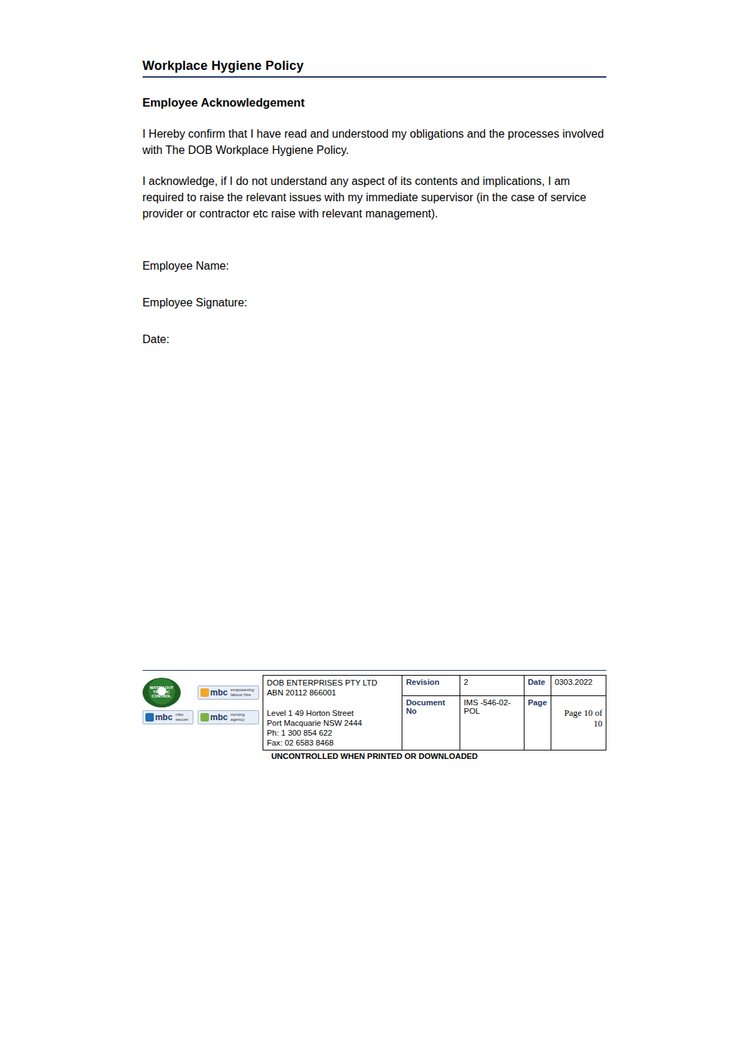Workplace Hygiene Policy
Employee Acknowledgement
I Hereby confirm that I have read and understood my obligations and the processes involved with The DOB Workplace Hygiene Policy.
I acknowledge, if I do not understand any aspect of its contents and implications, I am required to raise the relevant issues with my immediate supervisor (in the case of service provider or contractor etc raise with relevant management).
Employee Name:
Employee Signature:
Date:
| WATCH OUT TRAFFIC CONTROL mbc empowering labour hire mbc mbc secure mbc nursing agency | DOB ENTERPRISES PTY LTD ABN 20112 866001 Level 1 49 Horton Street Port Macquarie NSW 2444 Ph: 1 300 854 622 Fax: 02 6583 8468 | Revision | 2 | Date | 0303.2022 |
| Document No | IMS -546-02-POL | Page | Page 10 of 10 |
UNCONTROLLED WHEN PRINTED OR DOWNLOADED